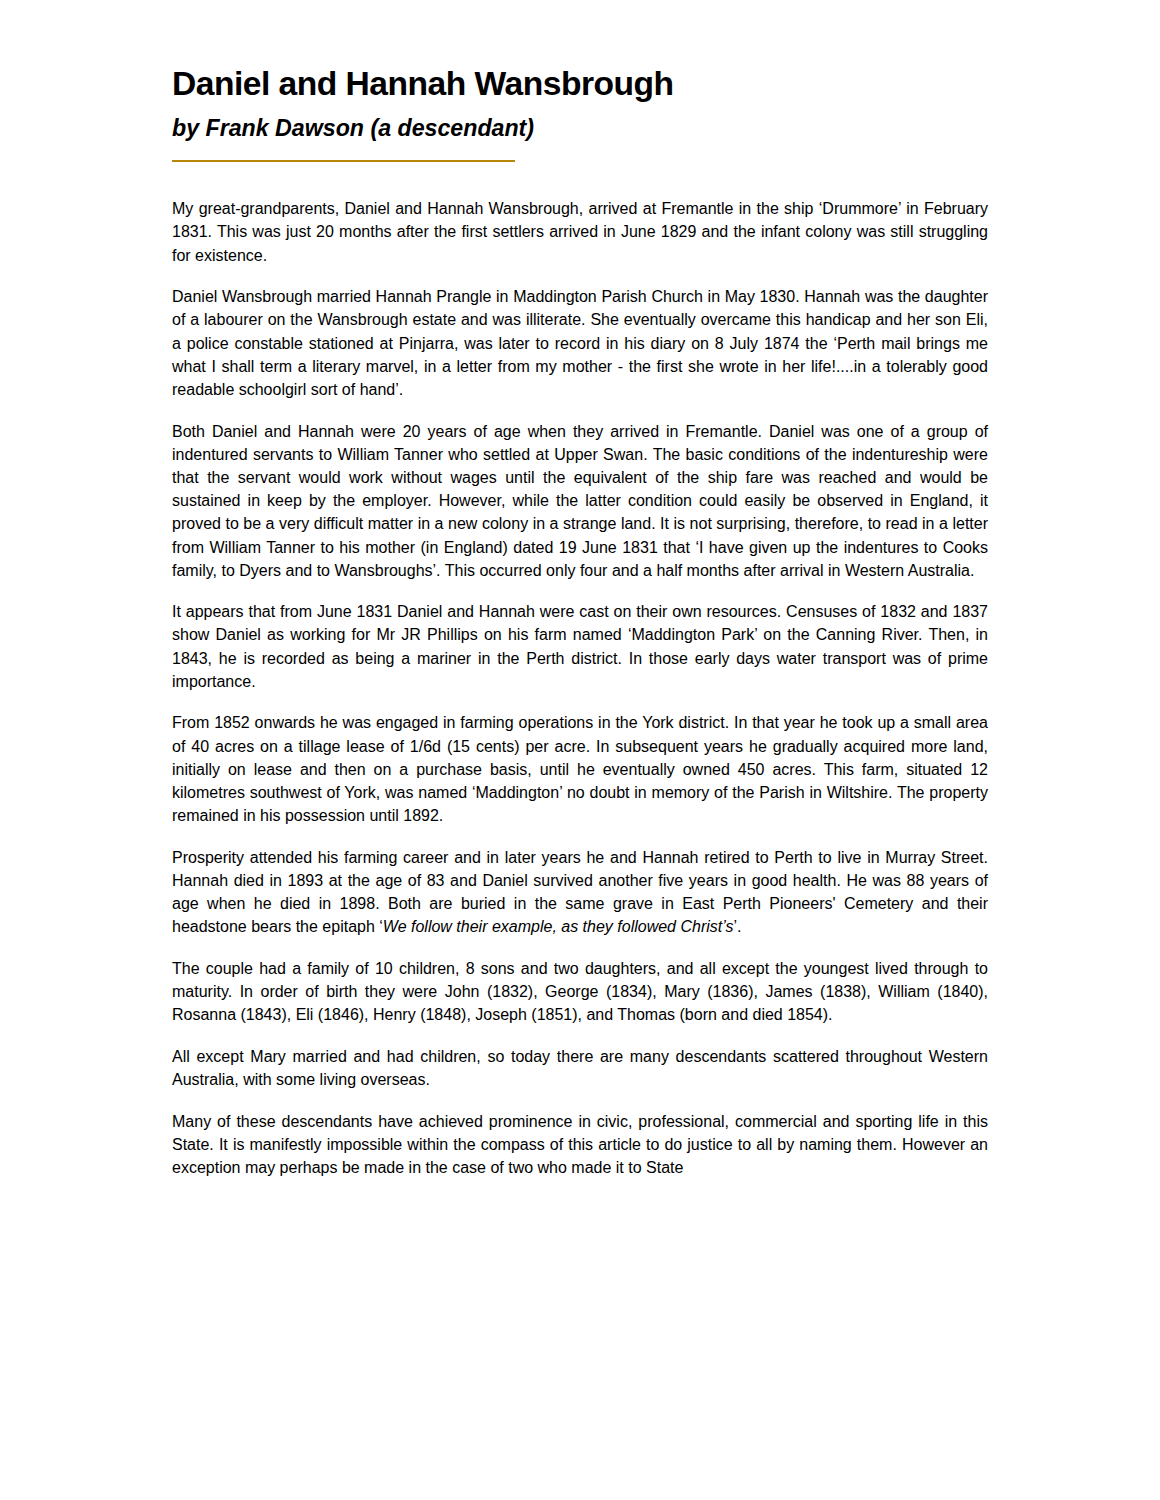Daniel and Hannah Wansbrough
by Frank Dawson (a descendant)
My great-grandparents, Daniel and Hannah Wansbrough, arrived at Fremantle in the ship ‘Drummore’ in February 1831. This was just 20 months after the first settlers arrived in June 1829 and the infant colony was still struggling for existence.
Daniel Wansbrough married Hannah Prangle in Maddington Parish Church in May 1830. Hannah was the daughter of a labourer on the Wansbrough estate and was illiterate. She eventually overcame this handicap and her son Eli, a police constable stationed at Pinjarra, was later to record in his diary on 8 July 1874 the ‘Perth mail brings me what I shall term a literary marvel, in a letter from my mother - the first she wrote in her life!....in a tolerably good readable schoolgirl sort of hand’.
Both Daniel and Hannah were 20 years of age when they arrived in Fremantle. Daniel was one of a group of indentured servants to William Tanner who settled at Upper Swan. The basic conditions of the indentureship were that the servant would work without wages until the equivalent of the ship fare was reached and would be sustained in keep by the employer. However, while the latter condition could easily be observed in England, it proved to be a very difficult matter in a new colony in a strange land. It is not surprising, therefore, to read in a letter from William Tanner to his mother (in England) dated 19 June 1831 that ‘I have given up the indentures to Cooks family, to Dyers and to Wansbroughs’. This occurred only four and a half months after arrival in Western Australia.
It appears that from June 1831 Daniel and Hannah were cast on their own resources. Censuses of 1832 and 1837 show Daniel as working for Mr JR Phillips on his farm named ‘Maddington Park’ on the Canning River. Then, in 1843, he is recorded as being a mariner in the Perth district. In those early days water transport was of prime importance.
From 1852 onwards he was engaged in farming operations in the York district. In that year he took up a small area of 40 acres on a tillage lease of 1/6d (15 cents) per acre. In subsequent years he gradually acquired more land, initially on lease and then on a purchase basis, until he eventually owned 450 acres. This farm, situated 12 kilometres southwest of York, was named ‘Maddington’ no doubt in memory of the Parish in Wiltshire. The property remained in his possession until 1892.
Prosperity attended his farming career and in later years he and Hannah retired to Perth to live in Murray Street. Hannah died in 1893 at the age of 83 and Daniel survived another five years in good health. He was 88 years of age when he died in 1898. Both are buried in the same grave in East Perth Pioneers' Cemetery and their headstone bears the epitaph ‘We follow their example, as they followed Christ’s’.
The couple had a family of 10 children, 8 sons and two daughters, and all except the youngest lived through to maturity. In order of birth they were John (1832), George (1834), Mary (1836), James (1838), William (1840), Rosanna (1843), Eli (1846), Henry (1848), Joseph (1851), and Thomas (born and died 1854).
All except Mary married and had children, so today there are many descendants scattered throughout Western Australia, with some living overseas.
Many of these descendants have achieved prominence in civic, professional, commercial and sporting life in this State. It is manifestly impossible within the compass of this article to do justice to all by naming them. However an exception may perhaps be made in the case of two who made it to State